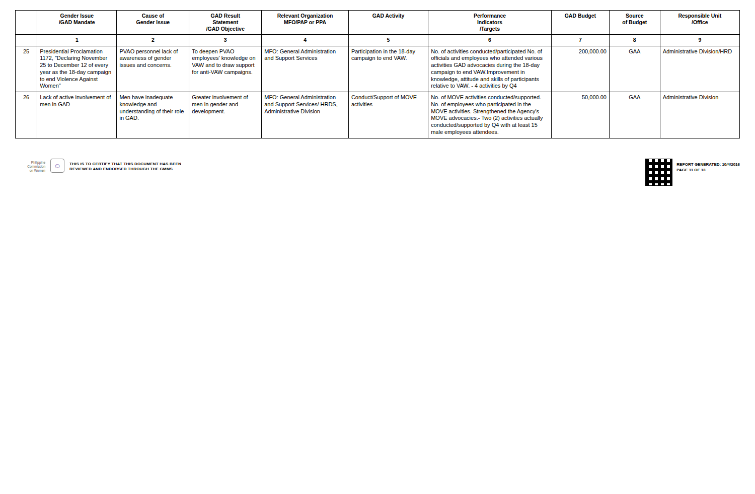| | Gender Issue /GAD Mandate | Cause of Gender Issue | GAD Result Statement /GAD Objective | Relevant Organization MFO/PAP or PPA | GAD Activity | Performance Indicators /Targets | GAD Budget | Source of Budget | Responsible Unit /Office |
| --- | --- | --- | --- | --- | --- | --- | --- | --- | --- |
| | 1 | 2 | 3 | 4 | 5 | 6 | 7 | 8 | 9 |
| 25 | Presidential Proclamation 1172, "Declaring November 25 to December 12 of every year as the 18-day campaign to end Violence Against Women" | PVAO personnel lack of awareness of gender issues and concerns. | To deepen PVAO employees' knowledge on VAW and to draw support for anti-VAW campaigns. | MFO: General Administration and Support Services | Participation in the 18-day campaign to end VAW. | No. of activities conducted/participated No. of officials and employees who attended various activities GAD advocacies during the 18-day campaign to end VAW.Improvement in knowledge, attitude and skills of participants relative to VAW. - 4 activities by Q4 | 200,000.00 | GAA | Administrative Division/HRD |
| 26 | Lack of active involvement of men in GAD | Men have inadequate knowledge and understanding of their role in GAD. | Greater involvement of men in gender and development. | MFO: General Administration and Support Services/ HRDS, Administrative Division | Conduct/Support of MOVE activities | No. of MOVE activities conducted/supported. No. of employees who participated in the MOVE activities. Strengthened the Agency's MOVE advocacies.- Two (2) activities actually conducted/supported by Q4 with at least 15 male employees attendees. | 50,000.00 | GAA | Administrative Division |
Philippine
Commission
on Women
☺
THIS IS TO CERTIFY THAT THIS DOCUMENT HAS BEEN
REVIEWED AND ENDORSED THROUGH THE GMMS
REPORT GENERATED: 10/4/2016
PAGE 11 OF 13